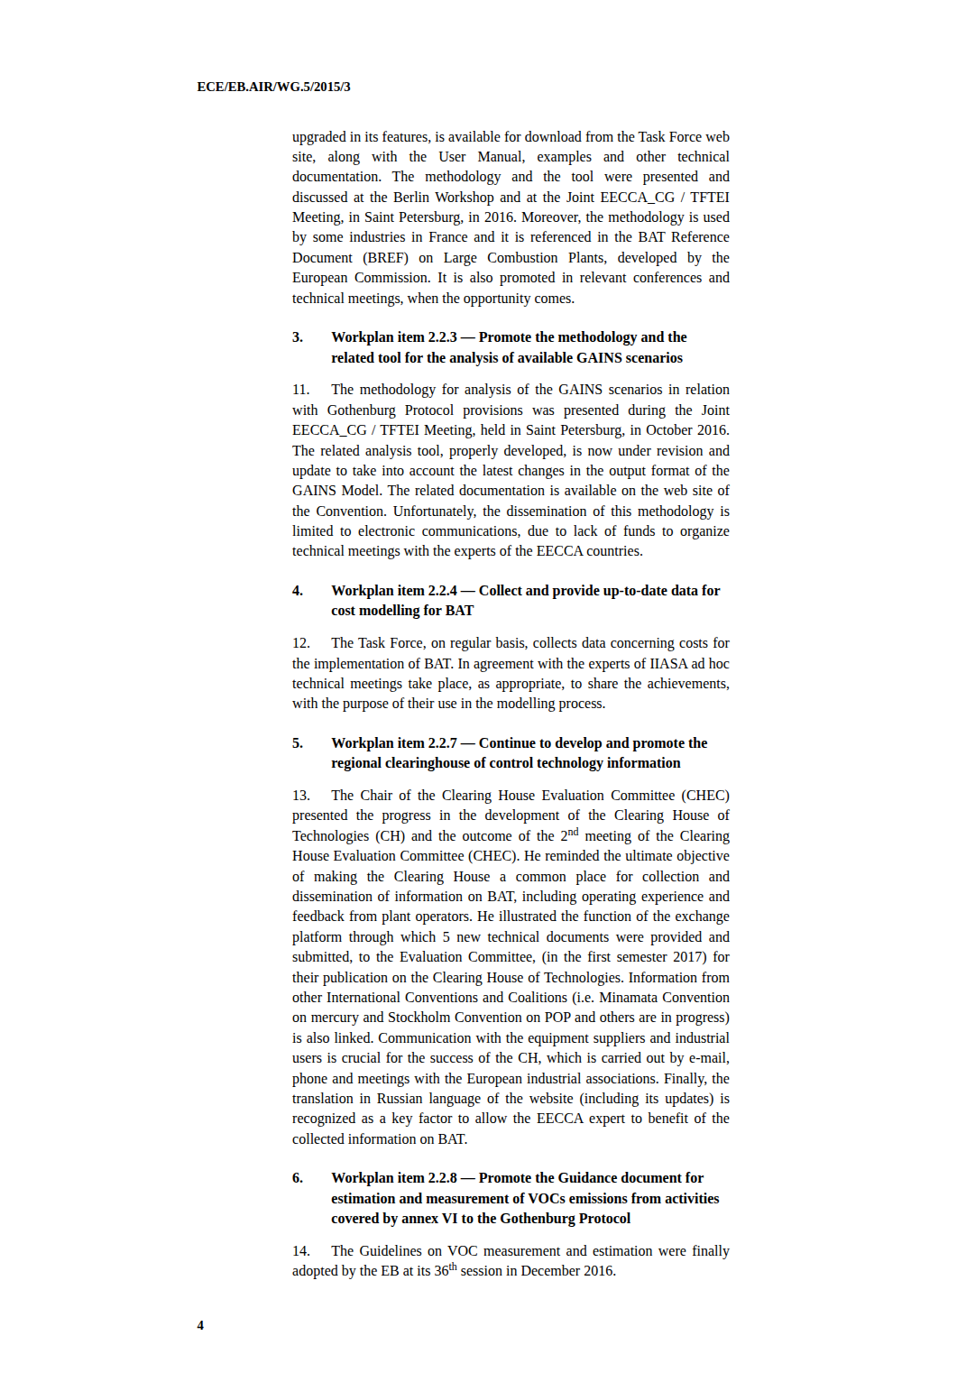ECE/EB.AIR/WG.5/2015/3
upgraded in its features, is available for download from the Task Force web site, along with the User Manual, examples and other technical documentation. The methodology and the tool were presented and discussed at the Berlin Workshop and at the Joint EECCA_CG / TFTEI Meeting, in Saint Petersburg, in 2016. Moreover, the methodology is used by some industries in France and it is referenced in the BAT Reference Document (BREF) on Large Combustion Plants, developed by the European Commission. It is also promoted in relevant conferences and technical meetings, when the opportunity comes.
3. Workplan item 2.2.3 — Promote the methodology and the related tool for the analysis of available GAINS scenarios
11. The methodology for analysis of the GAINS scenarios in relation with Gothenburg Protocol provisions was presented during the Joint EECCA_CG / TFTEI Meeting, held in Saint Petersburg, in October 2016. The related analysis tool, properly developed, is now under revision and update to take into account the latest changes in the output format of the GAINS Model. The related documentation is available on the web site of the Convention. Unfortunately, the dissemination of this methodology is limited to electronic communications, due to lack of funds to organize technical meetings with the experts of the EECCA countries.
4. Workplan item 2.2.4 — Collect and provide up-to-date data for cost modelling for BAT
12. The Task Force, on regular basis, collects data concerning costs for the implementation of BAT. In agreement with the experts of IIASA ad hoc technical meetings take place, as appropriate, to share the achievements, with the purpose of their use in the modelling process.
5. Workplan item 2.2.7 — Continue to develop and promote the regional clearinghouse of control technology information
13. The Chair of the Clearing House Evaluation Committee (CHEC) presented the progress in the development of the Clearing House of Technologies (CH) and the outcome of the 2nd meeting of the Clearing House Evaluation Committee (CHEC). He reminded the ultimate objective of making the Clearing House a common place for collection and dissemination of information on BAT, including operating experience and feedback from plant operators. He illustrated the function of the exchange platform through which 5 new technical documents were provided and submitted, to the Evaluation Committee, (in the first semester 2017) for their publication on the Clearing House of Technologies. Information from other International Conventions and Coalitions (i.e. Minamata Convention on mercury and Stockholm Convention on POP and others are in progress) is also linked. Communication with the equipment suppliers and industrial users is crucial for the success of the CH, which is carried out by e-mail, phone and meetings with the European industrial associations. Finally, the translation in Russian language of the website (including its updates) is recognized as a key factor to allow the EECCA expert to benefit of the collected information on BAT.
6. Workplan item 2.2.8 — Promote the Guidance document for estimation and measurement of VOCs emissions from activities covered by annex VI to the Gothenburg Protocol
14. The Guidelines on VOC measurement and estimation were finally adopted by the EB at its 36th session in December 2016.
4